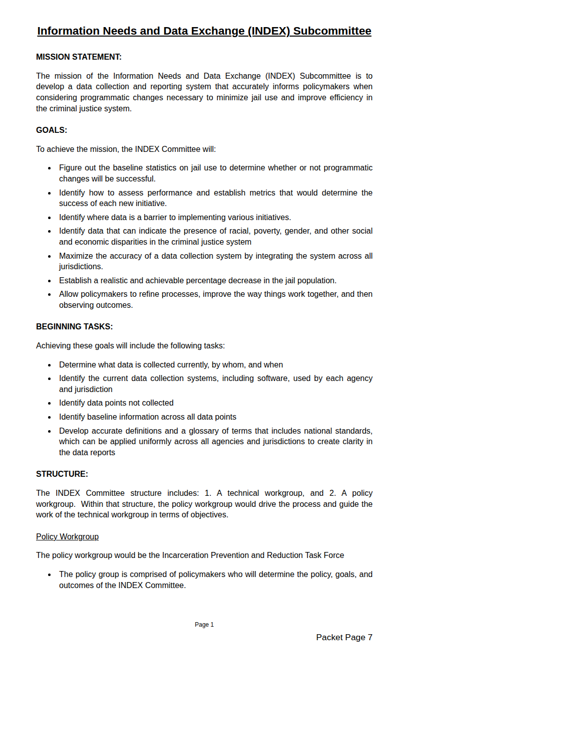Information Needs and Data Exchange (INDEX) Subcommittee
MISSION STATEMENT:
The mission of the Information Needs and Data Exchange (INDEX) Subcommittee is to develop a data collection and reporting system that accurately informs policymakers when considering programmatic changes necessary to minimize jail use and improve efficiency in the criminal justice system.
GOALS:
To achieve the mission, the INDEX Committee will:
Figure out the baseline statistics on jail use to determine whether or not programmatic changes will be successful.
Identify how to assess performance and establish metrics that would determine the success of each new initiative.
Identify where data is a barrier to implementing various initiatives.
Identify data that can indicate the presence of racial, poverty, gender, and other social and economic disparities in the criminal justice system
Maximize the accuracy of a data collection system by integrating the system across all jurisdictions.
Establish a realistic and achievable percentage decrease in the jail population.
Allow policymakers to refine processes, improve the way things work together, and then observing outcomes.
BEGINNING TASKS:
Achieving these goals will include the following tasks:
Determine what data is collected currently, by whom, and when
Identify the current data collection systems, including software, used by each agency and jurisdiction
Identify data points not collected
Identify baseline information across all data points
Develop accurate definitions and a glossary of terms that includes national standards, which can be applied uniformly across all agencies and jurisdictions to create clarity in the data reports
STRUCTURE:
The INDEX Committee structure includes: 1. A technical workgroup, and 2. A policy workgroup. Within that structure, the policy workgroup would drive the process and guide the work of the technical workgroup in terms of objectives.
Policy Workgroup
The policy workgroup would be the Incarceration Prevention and Reduction Task Force
The policy group is comprised of policymakers who will determine the policy, goals, and outcomes of the INDEX Committee.
Page 1
Packet Page 7